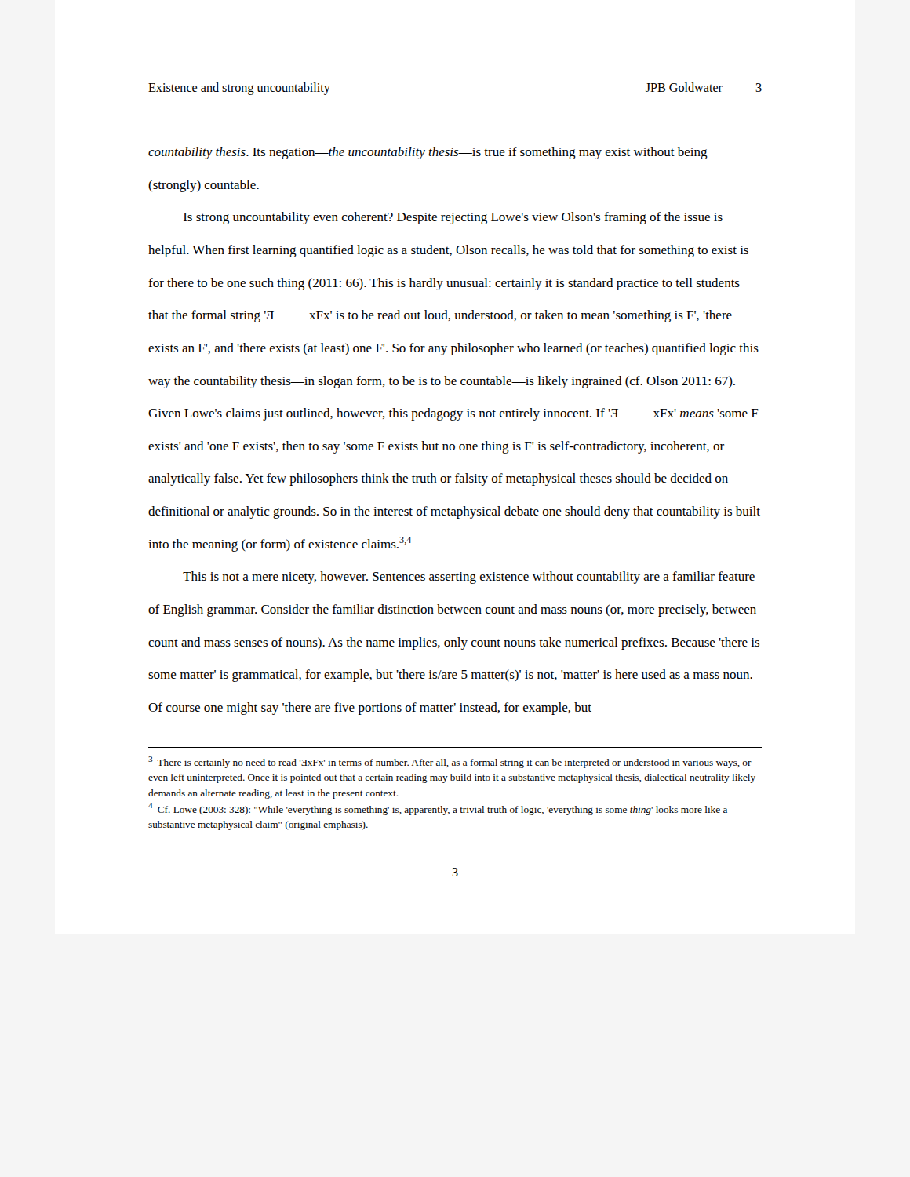Existence and strong uncountability JPB Goldwater 3
countability thesis. Its negation—the uncountability thesis—is true if something may exist without being (strongly) countable.
Is strong uncountability even coherent? Despite rejecting Lowe's view Olson's framing of the issue is helpful. When first learning quantified logic as a student, Olson recalls, he was told that for something to exist is for there to be one such thing (2011: 66). This is hardly unusual: certainly it is standard practice to tell students that the formal string 'ExFx' is to be read out loud, understood, or taken to mean 'something is F', 'there exists an F', and 'there exists (at least) one F'. So for any philosopher who learned (or teaches) quantified logic this way the countability thesis—in slogan form, to be is to be countable—is likely ingrained (cf. Olson 2011: 67). Given Lowe's claims just outlined, however, this pedagogy is not entirely innocent. If 'ExFx' means 'some F exists' and 'one F exists', then to say 'some F exists but no one thing is F' is self-contradictory, incoherent, or analytically false. Yet few philosophers think the truth or falsity of metaphysical theses should be decided on definitional or analytic grounds. So in the interest of metaphysical debate one should deny that countability is built into the meaning (or form) of existence claims.3,4
This is not a mere nicety, however. Sentences asserting existence without countability are a familiar feature of English grammar. Consider the familiar distinction between count and mass nouns (or, more precisely, between count and mass senses of nouns). As the name implies, only count nouns take numerical prefixes. Because 'there is some matter' is grammatical, for example, but 'there is/are 5 matter(s)' is not, 'matter' is here used as a mass noun. Of course one might say 'there are five portions of matter' instead, for example, but
3 There is certainly no need to read 'ExFx' in terms of number. After all, as a formal string it can be interpreted or understood in various ways, or even left uninterpreted. Once it is pointed out that a certain reading may build into it a substantive metaphysical thesis, dialectical neutrality likely demands an alternate reading, at least in the present context.
4 Cf. Lowe (2003: 328): "While 'everything is something' is, apparently, a trivial truth of logic, 'everything is some thing' looks more like a substantive metaphysical claim" (original emphasis).
3